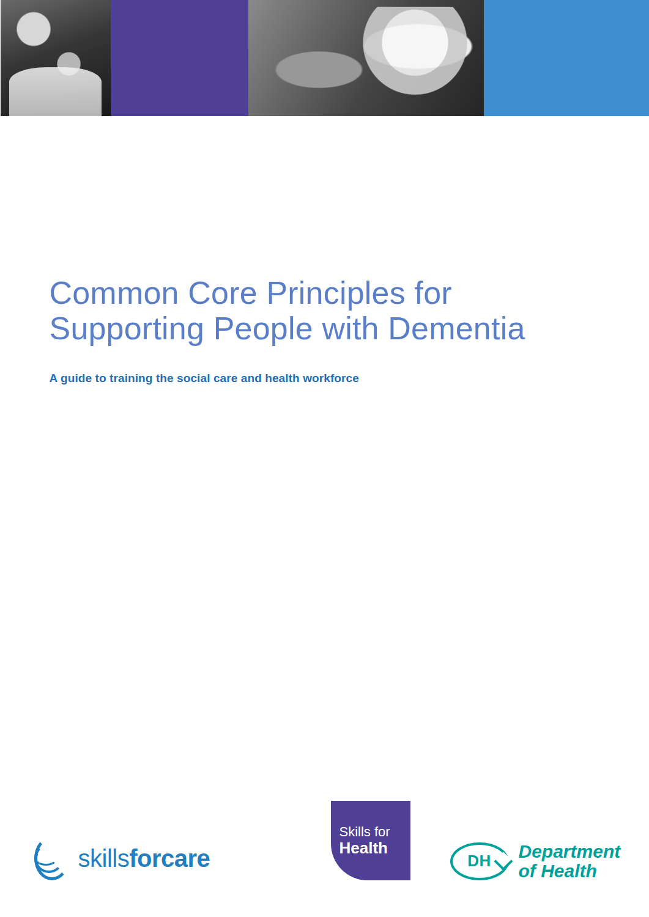Common Core Principles for
Supporting People with Dementia
A guide to training the social care and health workforce
skillsfor care
Skills for
Health
DH
Department of Health